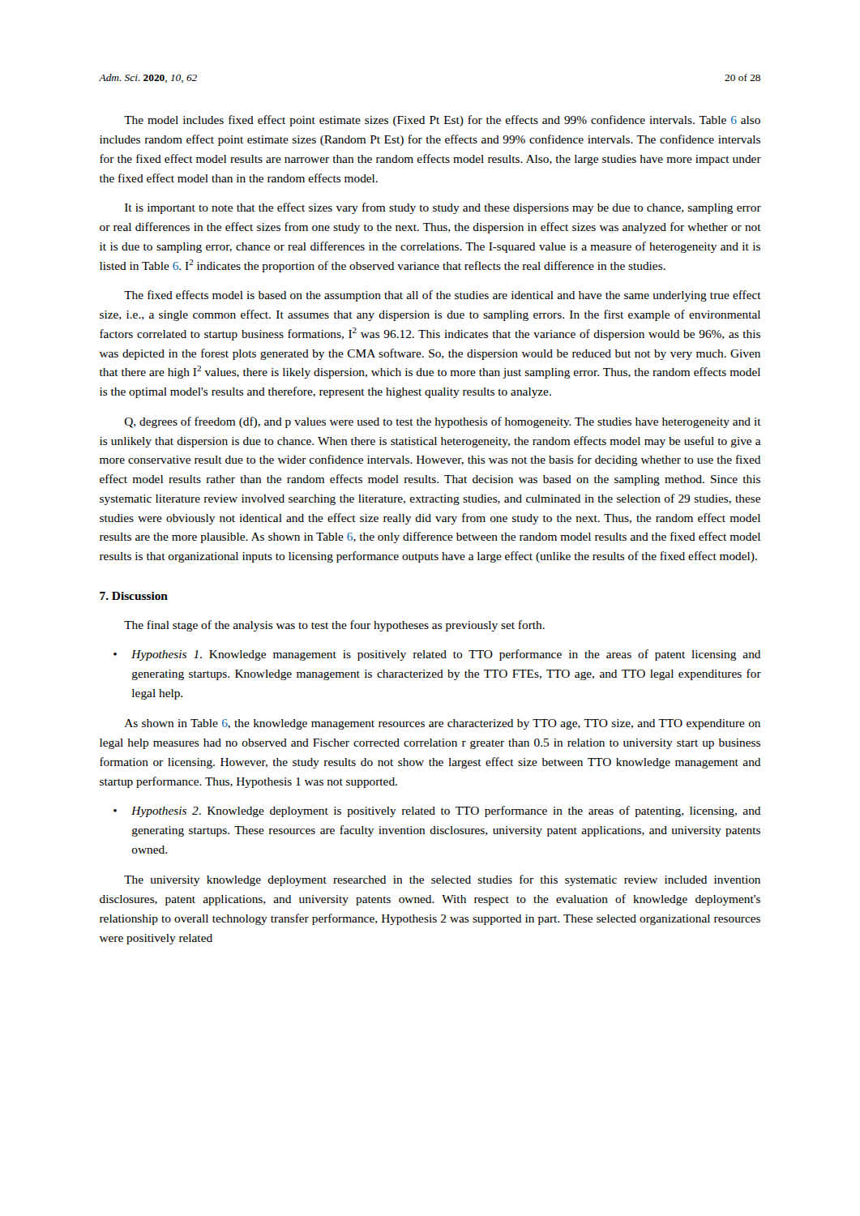Adm. Sci. 2020, 10, 62
20 of 28
The model includes fixed effect point estimate sizes (Fixed Pt Est) for the effects and 99% confidence intervals. Table 6 also includes random effect point estimate sizes (Random Pt Est) for the effects and 99% confidence intervals. The confidence intervals for the fixed effect model results are narrower than the random effects model results. Also, the large studies have more impact under the fixed effect model than in the random effects model.
It is important to note that the effect sizes vary from study to study and these dispersions may be due to chance, sampling error or real differences in the effect sizes from one study to the next. Thus, the dispersion in effect sizes was analyzed for whether or not it is due to sampling error, chance or real differences in the correlations. The I-squared value is a measure of heterogeneity and it is listed in Table 6. I2 indicates the proportion of the observed variance that reflects the real difference in the studies.
The fixed effects model is based on the assumption that all of the studies are identical and have the same underlying true effect size, i.e., a single common effect. It assumes that any dispersion is due to sampling errors. In the first example of environmental factors correlated to startup business formations, I2 was 96.12. This indicates that the variance of dispersion would be 96%, as this was depicted in the forest plots generated by the CMA software. So, the dispersion would be reduced but not by very much. Given that there are high I2 values, there is likely dispersion, which is due to more than just sampling error. Thus, the random effects model is the optimal model's results and therefore, represent the highest quality results to analyze.
Q, degrees of freedom (df), and p values were used to test the hypothesis of homogeneity. The studies have heterogeneity and it is unlikely that dispersion is due to chance. When there is statistical heterogeneity, the random effects model may be useful to give a more conservative result due to the wider confidence intervals. However, this was not the basis for deciding whether to use the fixed effect model results rather than the random effects model results. That decision was based on the sampling method. Since this systematic literature review involved searching the literature, extracting studies, and culminated in the selection of 29 studies, these studies were obviously not identical and the effect size really did vary from one study to the next. Thus, the random effect model results are the more plausible. As shown in Table 6, the only difference between the random model results and the fixed effect model results is that organizational inputs to licensing performance outputs have a large effect (unlike the results of the fixed effect model).
7. Discussion
The final stage of the analysis was to test the four hypotheses as previously set forth.
Hypothesis 1. Knowledge management is positively related to TTO performance in the areas of patent licensing and generating startups. Knowledge management is characterized by the TTO FTEs, TTO age, and TTO legal expenditures for legal help.
As shown in Table 6, the knowledge management resources are characterized by TTO age, TTO size, and TTO expenditure on legal help measures had no observed and Fischer corrected correlation r greater than 0.5 in relation to university start up business formation or licensing. However, the study results do not show the largest effect size between TTO knowledge management and startup performance. Thus, Hypothesis 1 was not supported.
Hypothesis 2. Knowledge deployment is positively related to TTO performance in the areas of patenting, licensing, and generating startups. These resources are faculty invention disclosures, university patent applications, and university patents owned.
The university knowledge deployment researched in the selected studies for this systematic review included invention disclosures, patent applications, and university patents owned. With respect to the evaluation of knowledge deployment's relationship to overall technology transfer performance, Hypothesis 2 was supported in part. These selected organizational resources were positively related